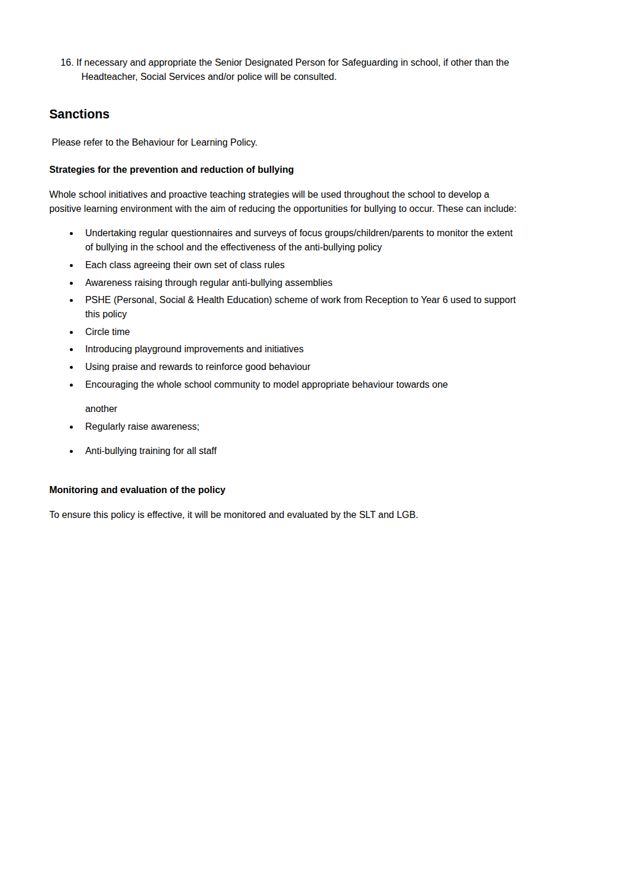16. If necessary and appropriate the Senior Designated Person for Safeguarding in school, if other than the Headteacher, Social Services and/or police will be consulted.
Sanctions
Please refer to the Behaviour for Learning Policy.
Strategies for the prevention and reduction of bullying
Whole school initiatives and proactive teaching strategies will be used throughout the school to develop a positive learning environment with the aim of reducing the opportunities for bullying to occur. These can include:
Undertaking regular questionnaires and surveys of focus groups/children/parents to monitor the extent of bullying in the school and the effectiveness of the anti-bullying policy
Each class agreeing their own set of class rules
Awareness raising through regular anti-bullying assemblies
PSHE (Personal, Social & Health Education) scheme of work from Reception to Year 6 used to support this policy
Circle time
Introducing playground improvements and initiatives
Using praise and rewards to reinforce good behaviour
Encouraging the whole school community to model appropriate behaviour towards one another
Regularly raise awareness;
Anti-bullying training for all staff
Monitoring and evaluation of the policy
To ensure this policy is effective, it will be monitored and evaluated by the SLT and LGB.